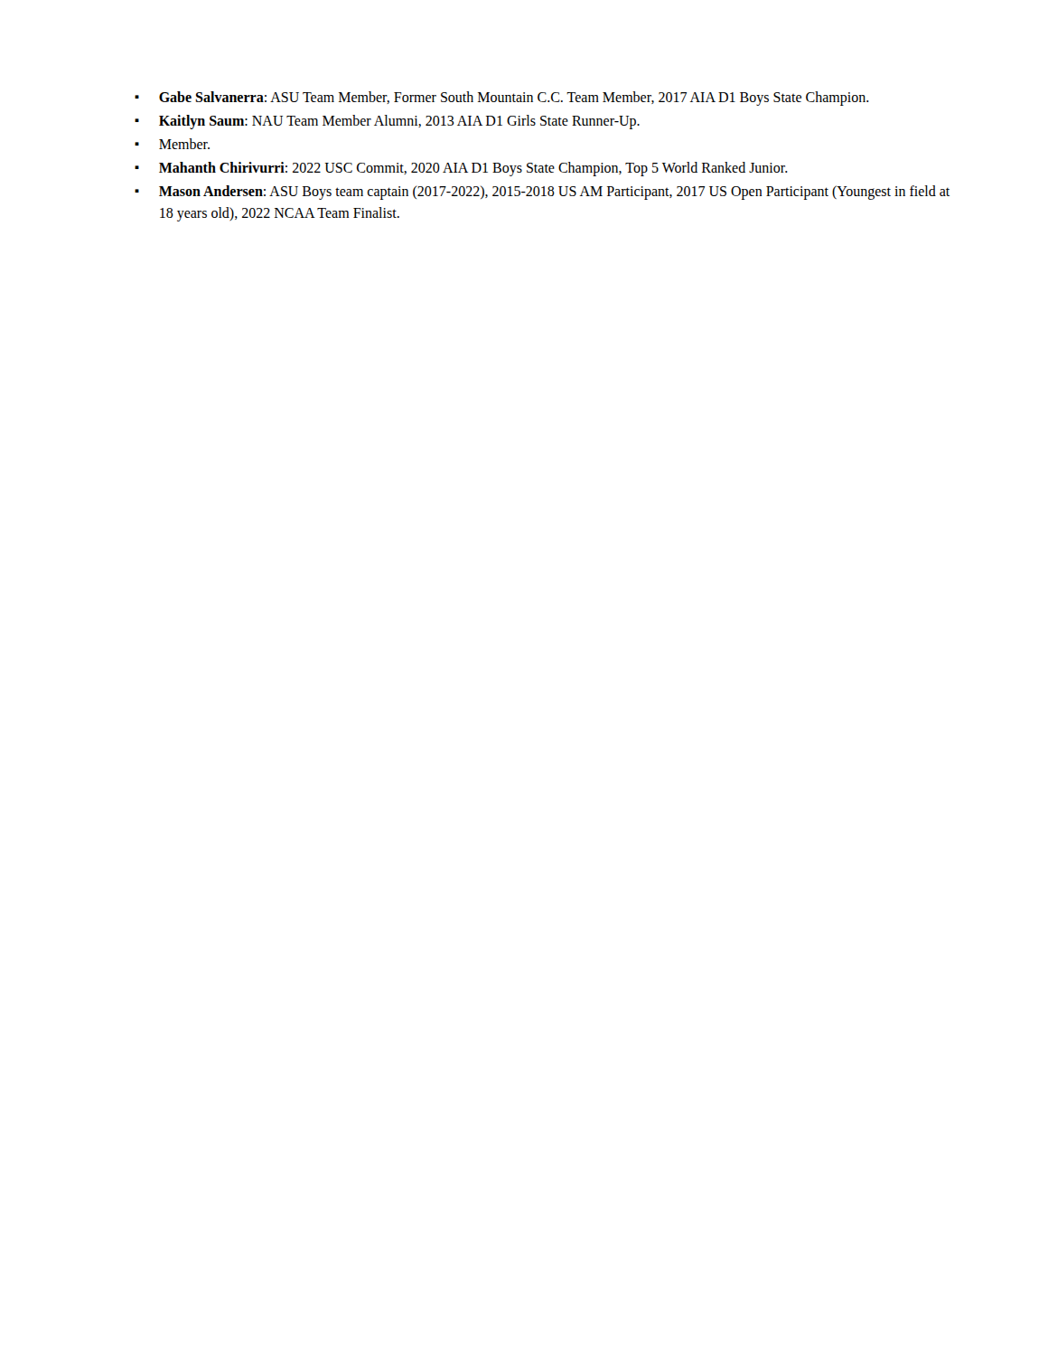Gabe Salvanerra: ASU Team Member, Former South Mountain C.C. Team Member, 2017 AIA D1 Boys State Champion.
Kaitlyn Saum: NAU Team Member Alumni, 2013 AIA D1 Girls State Runner-Up.
Member.
Mahanth Chirivurri: 2022 USC Commit, 2020 AIA D1 Boys State Champion, Top 5 World Ranked Junior.
Mason Andersen: ASU Boys team captain (2017-2022), 2015-2018 US AM Participant, 2017 US Open Participant (Youngest in field at 18 years old), 2022 NCAA Team Finalist.